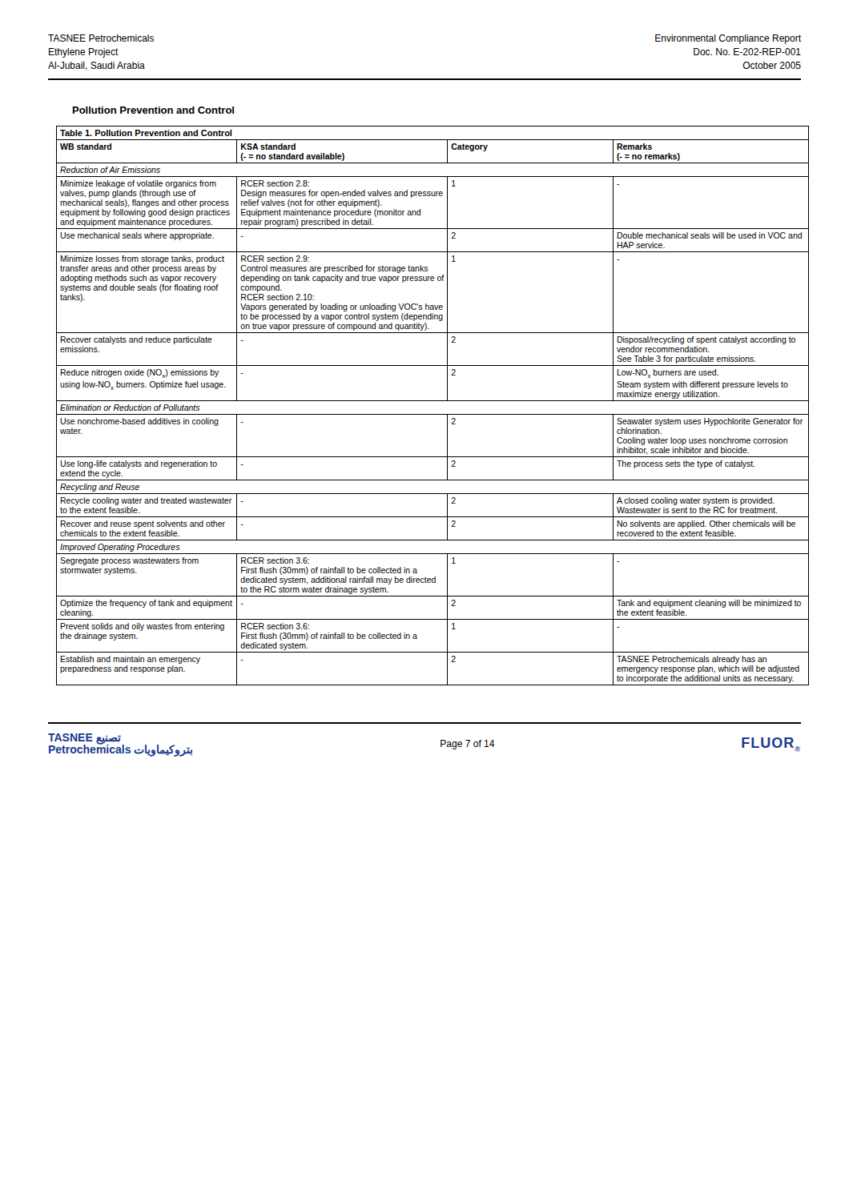TASNEE Petrochemicals
Ethylene Project
Al-Jubail, Saudi Arabia
Environmental Compliance Report
Doc. No. E-202-REP-001
October 2005
Pollution Prevention and Control
Table 1. Pollution Prevention and Control
| WB standard | KSA standard (- = no standard available) | Category | Remarks (- = no remarks) |
| --- | --- | --- | --- |
| Reduction of Air Emissions |
| Minimize leakage of volatile organics from valves, pump glands (through use of mechanical seals), flanges and other process equipment by following good design practices and equipment maintenance procedures. | RCER section 2.8: Design measures for open-ended valves and pressure relief valves (not for other equipment). Equipment maintenance procedure (monitor and repair program) prescribed in detail. | 1 | - |
| Use mechanical seals where appropriate. | - | 2 | Double mechanical seals will be used in VOC and HAP service. |
| Minimize losses from storage tanks, product transfer areas and other process areas by adopting methods such as vapor recovery systems and double seals (for floating roof tanks). | RCER section 2.9: Control measures are prescribed for storage tanks depending on tank capacity and true vapor pressure of compound. RCER section 2.10: Vapors generated by loading or unloading VOC's have to be processed by a vapor control system (depending on true vapor pressure of compound and quantity). | 1 | - |
| Recover catalysts and reduce particulate emissions. | - | 2 | Disposal/recycling of spent catalyst according to vendor recommendation. See Table 3 for particulate emissions. |
| Reduce nitrogen oxide (NO x ) emissions by using low-NO x burners. Optimize fuel usage. | - | 2 | Low-NO x burners are used. Steam system with different pressure levels to maximize energy utilization. |
| Elimination or Reduction of Pollutants |
| Use nonchrome-based additives in cooling water. | - | 2 | Seawater system uses Hypochlorite Generator for chlorination. Cooling water loop uses nonchrome corrosion inhibitor, scale inhibitor and biocide. |
| Use long-life catalysts and regeneration to extend the cycle. | - | 2 | The process sets the type of catalyst. |
| Recycling and Reuse |
| Recycle cooling water and treated wastewater to the extent feasible. | - | 2 | A closed cooling water system is provided. Wastewater is sent to the RC for treatment. |
| Recover and reuse spent solvents and other chemicals to the extent feasible. | - | 2 | No solvents are applied. Other chemicals will be recovered to the extent feasible. |
| Improved Operating Procedures |
| Segregate process wastewaters from stormwater systems. | RCER section 3.6: First flush (30mm) of rainfall to be collected in a dedicated system, additional rainfall may be directed to the RC storm water drainage system. | 1 | - |
| Optimize the frequency of tank and equipment cleaning. | - | 2 | Tank and equipment cleaning will be minimized to the extent feasible. |
| Prevent solids and oily wastes from entering the drainage system. | RCER section 3.6: First flush (30mm) of rainfall to be collected in a dedicated system. | 1 | - |
| Establish and maintain an emergency preparedness and response plan. | - | 2 | TASNEE Petrochemicals already has an emergency response plan, which will be adjusted to incorporate the additional units as necessary. |
TASNEE تصنيع
Petrochemicals بتروكيماويات
Page 7 of 14
FLUOR®